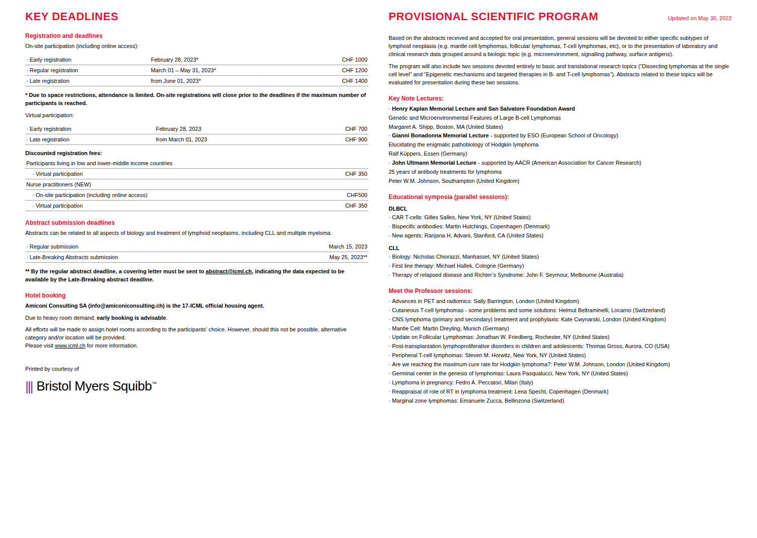KEY DEADLINES
Registration and deadlines
On-site participation (including online access):
| · Early registration | February 28, 2023* | CHF 1000 |
| · Regular registration | March 01 – May 31, 2023* | CHF 1200 |
| · Late registration | from June 01, 2023* | CHF 1400 |
* Due to space restrictions, attendance is limited. On-site registrations will close prior to the deadlines if the maximum number of participants is reached.
Virtual participation:
| · Early registration | February 28, 2023 | CHF 700 |
| · Late registration | from March 01, 2023 | CHF 900 |
Discounted registration fees:
| Participants living in low and lower-middle income countries |
| · Virtual participation | CHF 350 |
| Nurse practitioners (NEW) |
| · On-site participation (including online access) | CHF500 |
| · Virtual participation | CHF 350 |
Abstract submission deadlines
Abstracts can be related to all aspects of biology and treatment of lymphoid neoplasms, including CLL and multiple myeloma.
| · Regular submission | March 15, 2023 |
| · Late-Breaking Abstracts submission | May 25, 2023** |
** By the regular abstract deadline, a covering letter must be sent to abstract@icml.ch, indicating the data expected to be available by the Late-Breaking abstract deadline.
Hotel booking
Amiconi Consulting SA (info@amiconiconsulting.ch) is the 17-ICML official housing agent.
Due to heavy room demand, early booking is advisable.
All efforts will be made to assign hotel rooms according to the participants’ choice. However, should this not be possible, alternative category and/or location will be provided.
Please visit www.icml.ch for more information.
Printed by courtesy of
||| Bristol Myers Squibb™
PROVISIONAL SCIENTIFIC PROGRAM
Updated on May 30, 2022
Based on the abstracts received and accepted for oral presentation, general sessions will be devoted to either specific subtypes of lymphoid neoplasia (e.g. mantle cell lymphomas, follicular lymphomas, T-cell lymphomas, etc), or to the presentation of laboratory and clinical research data grouped around a biologic topic (e.g. microenvironment, signalling pathway, surface antigens).
The program will also include two sessions devoted entirely to basic and translational research topics (“Dissecting lymphomas at the single cell level” and “Epigenetic mechanisms and targeted therapies in B- and T-cell lymphomas”). Abstracts related to these topics will be evaluated for presentation during these two sessions.
Key Note Lectures:
· Henry Kaplan Memorial Lecture and San Salvatore Foundation Award
Genetic and Microenvironmental Features of Large B-cell Lymphomas
Margaret A. Shipp, Boston, MA (United States)
· Gianni Bonadonna Memorial Lecture - supported by ESO (European School of Oncology)
Elucidating the enigmatic pathobiology of Hodgkin lymphoma
Ralf Küppers, Essen (Germany)
· John Ultmann Memorial Lecture - supported by AACR (American Association for Cancer Research)
25 years of antibody treatments for lymphoma
Peter W.M. Johnson, Southampton (United Kingdom)
Educational symposia (parallel sessions):
DLBCL
CAR T-cells: Gilles Salles, New York, NY (United States)
Bispecific antibodies: Martin Hutchings, Copenhagen (Denmark)
New agents: Ranjana H. Advani, Stanford, CA (United States)
CLL
Biology: Nicholas Chiorazzi, Manhasset, NY (United States)
First line therapy: Michael Hallek, Cologne (Germany)
Therapy of relapsed disease and Richter’s Syndrome: John F. Seymour, Melbourne (Australia)
Meet the Professor sessions:
Advances in PET and radiomics: Sally Barrington, London (United Kingdom)
Cutaneous T-cell lymphomas - some problems and some solutions: Helmut Beltraminelli, Locarno (Switzerland)
CNS lymphoma (primary and secondary) treatment and prophylaxis: Kate Cwynarski, London (United Kingdom)
Mantle Cell: Martin Dreyling, Munich (Germany)
Update on Follicular Lymphomas: Jonathan W. Friedberg, Rochester, NY (United States)
Post-transplantation lymphoproliferative disorders in children and adolescents: Thomas Gross, Aurora, CO (USA)
Peripheral T-cell lymphomas: Steven M. Horwitz, New York, NY (United States)
Are we reaching the maximum cure rate for Hodgkin lymphoma?: Peter W.M. Johnson, London (United Kingdom)
Germinal center in the genesis of lymphomas: Laura Pasqualucci, New York, NY (United States)
Lymphoma in pregnancy: Fedro A. Peccatori, Milan (Italy)
Reappraisal of role of RT in lymphoma treatment: Lena Specht, Copenhagen (Denmark)
Marginal zone lymphomas: Emanuele Zucca, Bellinzona (Switzerland)